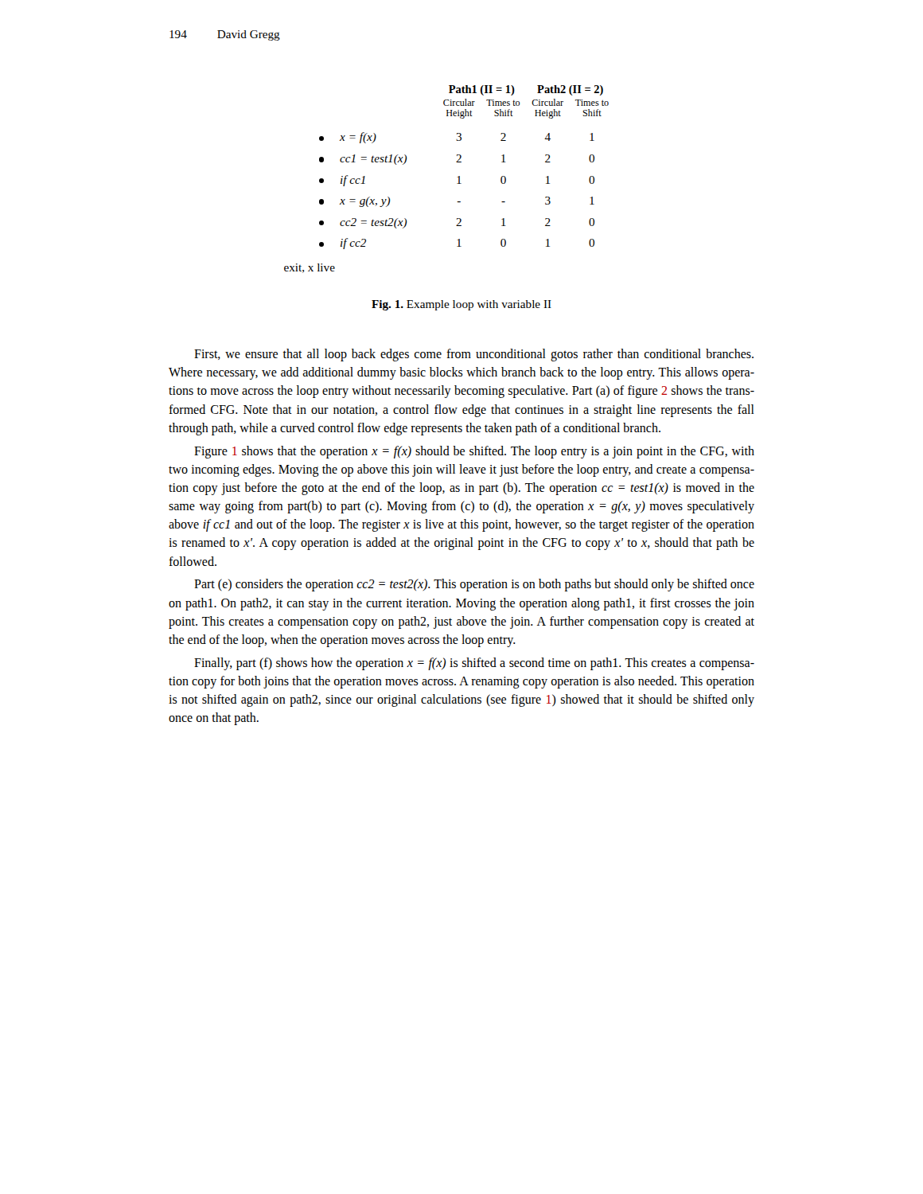194 David Gregg
| | | Path1 (II = 1) | Path2 (II = 2) |
| --- | --- | --- | --- |
| | | Circular Height | Times to Shift | Circular Height | Times to Shift |
| | x = f(x) | 3 | 2 | 4 | 1 |
| | cc1 = test1(x) | 2 | 1 | 2 | 0 |
| | if cc1 | 1 | 0 | 1 | 0 |
| | x = g(x, y) | - | - | 3 | 1 |
| | cc2 = test2(x) | 2 | 1 | 2 | 0 |
| | if cc2 | 1 | 0 | 1 | 0 |
exit, x live
Fig. 1. Example loop with variable II
First, we ensure that all loop back edges come from unconditional gotos rather than conditional branches. Where necessary, we add additional dummy basic blocks which branch back to the loop entry. This allows operations to move across the loop entry without necessarily becoming speculative. Part (a) of figure 2 shows the transformed CFG. Note that in our notation, a control flow edge that continues in a straight line represents the fall through path, while a curved control flow edge represents the taken path of a conditional branch.
Figure 1 shows that the operation x = f(x) should be shifted. The loop entry is a join point in the CFG, with two incoming edges. Moving the op above this join will leave it just before the loop entry, and create a compensation copy just before the goto at the end of the loop, as in part (b). The operation cc = test1(x) is moved in the same way going from part(b) to part (c). Moving from (c) to (d), the operation x = g(x, y) moves speculatively above if cc1 and out of the loop. The register x is live at this point, however, so the target register of the operation is renamed to x'. A copy operation is added at the original point in the CFG to copy x' to x, should that path be followed.
Part (e) considers the operation cc2 = test2(x). This operation is on both paths but should only be shifted once on path1. On path2, it can stay in the current iteration. Moving the operation along path1, it first crosses the join point. This creates a compensation copy on path2, just above the join. A further compensation copy is created at the end of the loop, when the operation moves across the loop entry.
Finally, part (f) shows how the operation x = f(x) is shifted a second time on path1. This creates a compensation copy for both joins that the operation moves across. A renaming copy operation is also needed. This operation is not shifted again on path2, since our original calculations (see figure 1) showed that it should be shifted only once on that path.